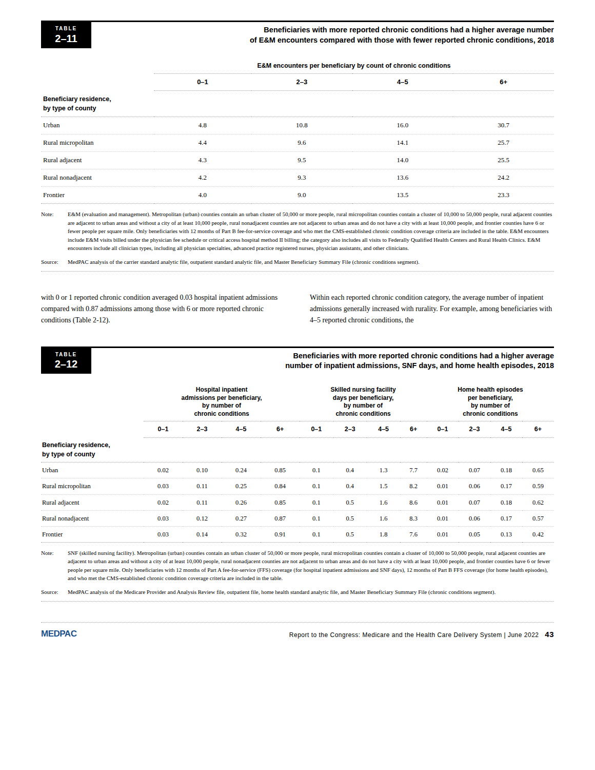TABLE 2–11
Beneficiaries with more reported chronic conditions had a higher average number
of E&M encounters compared with those with fewer reported chronic conditions, 2018
| | E&M encounters per beneficiary by count of chronic conditions |
| --- | --- |
| 0–1 | 2–3 | 4–5 | 6+ |
| Beneficiary residence, by type of county | |
| Urban | 4.8 | 10.8 | 16.0 | 30.7 |
| Rural micropolitan | 4.4 | 9.6 | 14.1 | 25.7 |
| Rural adjacent | 4.3 | 9.5 | 14.0 | 25.5 |
| Rural nonadjacent | 4.2 | 9.3 | 13.6 | 24.2 |
| Frontier | 4.0 | 9.0 | 13.5 | 23.3 |
Note:
E&M (evaluation and management). Metropolitan (urban) counties contain an urban cluster of 50,000 or more people, rural micropolitan counties contain a cluster of 10,000 to 50,000 people, rural adjacent counties are adjacent to urban areas and without a city of at least 10,000 people, rural nonadjacent counties are not adjacent to urban areas and do not have a city with at least 10,000 people, and frontier counties have 6 or fewer people per square mile. Only beneficiaries with 12 months of Part B fee-for-service coverage and who met the CMS-established chronic condition coverage criteria are included in the table. E&M encounters include E&M visits billed under the physician fee schedule or critical access hospital method II billing; the category also includes all visits to Federally Qualified Health Centers and Rural Health Clinics. E&M encounters include all clinician types, including all physician specialties, advanced practice registered nurses, physician assistants, and other clinicians.
Source:
MedPAC analysis of the carrier standard analytic file, outpatient standard analytic file, and Master Beneficiary Summary File (chronic conditions segment).
with 0 or 1 reported chronic condition averaged 0.03 hospital inpatient admissions compared with 0.87 admissions among those with 6 or more reported chronic conditions (Table 2-12).
Within each reported chronic condition category, the average number of inpatient admissions generally increased with rurality. For example, among beneficiaries with 4–5 reported chronic conditions, the
TABLE 2–12
Beneficiaries with more reported chronic conditions had a higher average
number of inpatient admissions, SNF days, and home health episodes, 2018
| | Hospital inpatient admissions per beneficiary, by number of chronic conditions | Skilled nursing facility days per beneficiary, by number of chronic conditions | Home health episodes per beneficiary, by number of chronic conditions |
| --- | --- | --- | --- |
| 0–1 | 2–3 | 4–5 | 6+ | 0–1 | 2–3 | 4–5 | 6+ | 0–1 | 2–3 | 4–5 | 6+ |
| Beneficiary residence, by type of county | |
| Urban | 0.02 | 0.10 | 0.24 | 0.85 | 0.1 | 0.4 | 1.3 | 7.7 | 0.02 | 0.07 | 0.18 | 0.65 |
| Rural micropolitan | 0.03 | 0.11 | 0.25 | 0.84 | 0.1 | 0.4 | 1.5 | 8.2 | 0.01 | 0.06 | 0.17 | 0.59 |
| Rural adjacent | 0.02 | 0.11 | 0.26 | 0.85 | 0.1 | 0.5 | 1.6 | 8.6 | 0.01 | 0.07 | 0.18 | 0.62 |
| Rural nonadjacent | 0.03 | 0.12 | 0.27 | 0.87 | 0.1 | 0.5 | 1.6 | 8.3 | 0.01 | 0.06 | 0.17 | 0.57 |
| Frontier | 0.03 | 0.14 | 0.32 | 0.91 | 0.1 | 0.5 | 1.8 | 7.6 | 0.01 | 0.05 | 0.13 | 0.42 |
Note:
SNF (skilled nursing facility). Metropolitan (urban) counties contain an urban cluster of 50,000 or more people, rural micropolitan counties contain a cluster of 10,000 to 50,000 people, rural adjacent counties are adjacent to urban areas and without a city of at least 10,000 people, rural nonadjacent counties are not adjacent to urban areas and do not have a city with at least 10,000 people, and frontier counties have 6 or fewer people per square mile. Only beneficiaries with 12 months of Part A fee-for-service (FFS) coverage (for hospital inpatient admissions and SNF days), 12 months of Part B FFS coverage (for home health episodes), and who met the CMS-established chronic condition coverage criteria are included in the table.
Source:
MedPAC analysis of the Medicare Provider and Analysis Review file, outpatient file, home health standard analytic file, and Master Beneficiary Summary File (chronic conditions segment).
MED PAC
Report to the Congress: Medicare and the Health Care Delivery System | June 2022 43